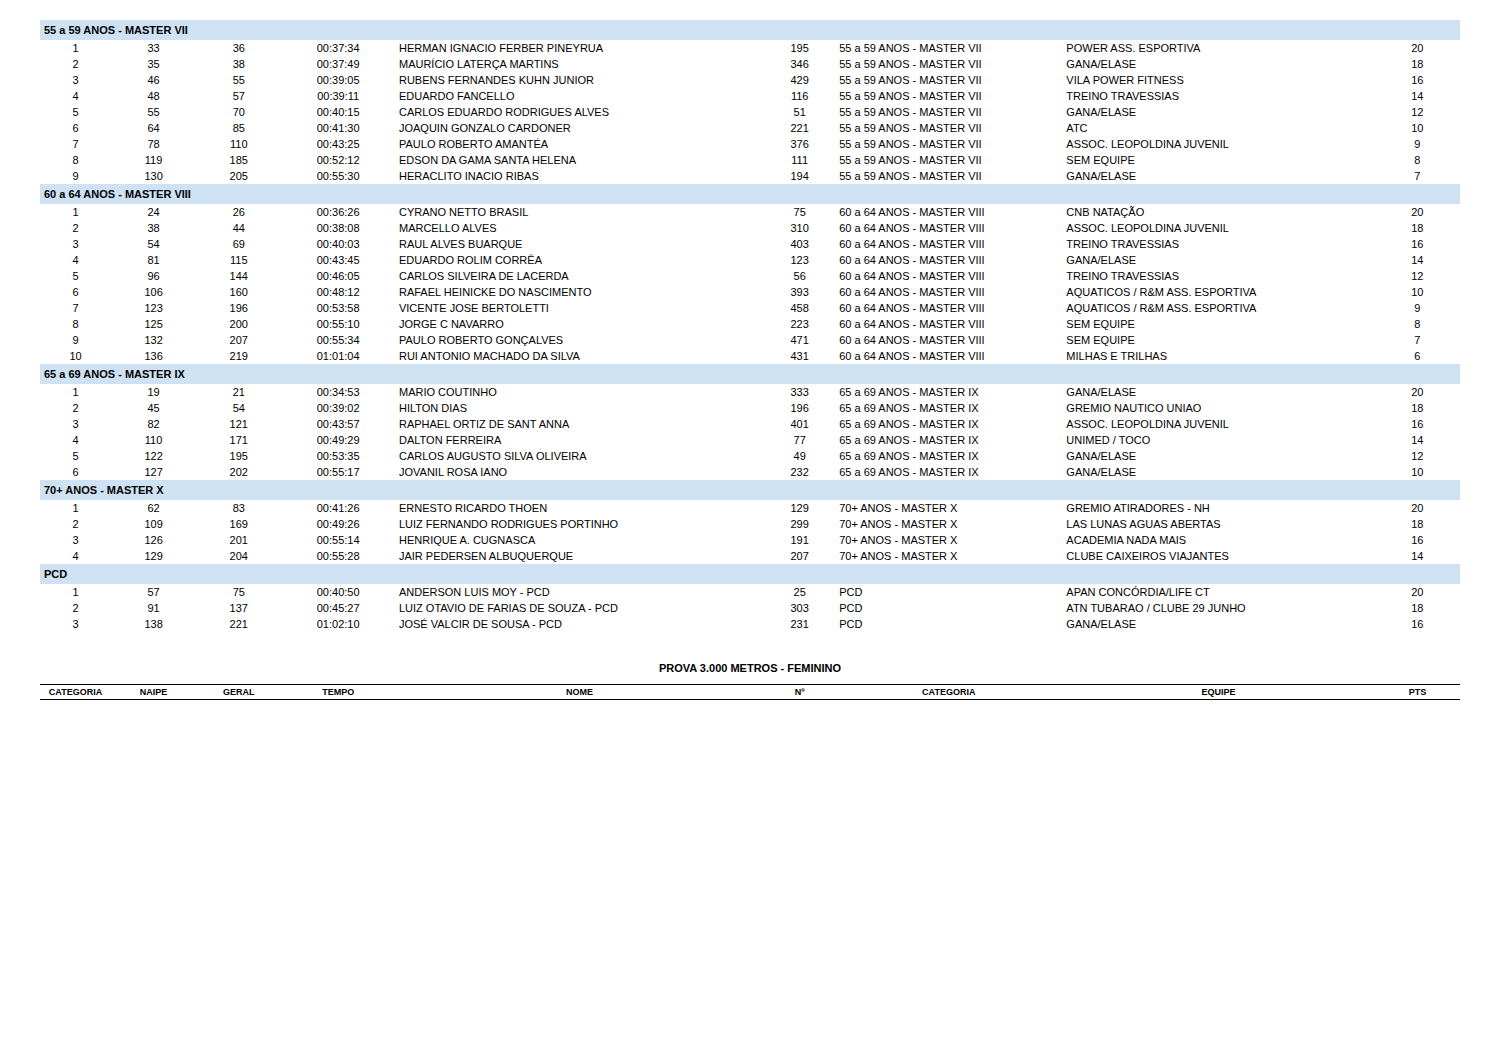| 55 a 59 ANOS - MASTER VII |
| 1 | 33 | 36 | 00:37:34 | HERMAN IGNACIO FERBER PINEYRUA | 195 | 55 a 59 ANOS - MASTER VII | POWER ASS. ESPORTIVA | 20 |
| 2 | 35 | 38 | 00:37:49 | MAURÍCIO LATERÇA MARTINS | 346 | 55 a 59 ANOS - MASTER VII | GANA/ELASE | 18 |
| 3 | 46 | 55 | 00:39:05 | RUBENS FERNANDES KUHN JUNIOR | 429 | 55 a 59 ANOS - MASTER VII | VILA POWER FITNESS | 16 |
| 4 | 48 | 57 | 00:39:11 | EDUARDO FANCELLO | 116 | 55 a 59 ANOS - MASTER VII | TREINO TRAVESSIAS | 14 |
| 5 | 55 | 70 | 00:40:15 | CARLOS EDUARDO RODRIGUES ALVES | 51 | 55 a 59 ANOS - MASTER VII | GANA/ELASE | 12 |
| 6 | 64 | 85 | 00:41:30 | JOAQUIN GONZALO CARDONER | 221 | 55 a 59 ANOS - MASTER VII | ATC | 10 |
| 7 | 78 | 110 | 00:43:25 | PAULO ROBERTO AMANTÉA | 376 | 55 a 59 ANOS - MASTER VII | ASSOC. LEOPOLDINA JUVENIL | 9 |
| 8 | 119 | 185 | 00:52:12 | EDSON DA GAMA SANTA HELENA | 111 | 55 a 59 ANOS - MASTER VII | SEM EQUIPE | 8 |
| 9 | 130 | 205 | 00:55:30 | HERACLITO INACIO RIBAS | 194 | 55 a 59 ANOS - MASTER VII | GANA/ELASE | 7 |
| 60 a 64 ANOS - MASTER VIII |
| 1 | 24 | 26 | 00:36:26 | CYRANO NETTO BRASIL | 75 | 60 a 64 ANOS - MASTER VIII | CNB NATAÇÃO | 20 |
| 2 | 38 | 44 | 00:38:08 | MARCELLO ALVES | 310 | 60 a 64 ANOS - MASTER VIII | ASSOC. LEOPOLDINA JUVENIL | 18 |
| 3 | 54 | 69 | 00:40:03 | RAUL ALVES BUARQUE | 403 | 60 a 64 ANOS - MASTER VIII | TREINO TRAVESSIAS | 16 |
| 4 | 81 | 115 | 00:43:45 | EDUARDO ROLIM CORRÊA | 123 | 60 a 64 ANOS - MASTER VIII | GANA/ELASE | 14 |
| 5 | 96 | 144 | 00:46:05 | CARLOS SILVEIRA DE LACERDA | 56 | 60 a 64 ANOS - MASTER VIII | TREINO TRAVESSIAS | 12 |
| 6 | 106 | 160 | 00:48:12 | RAFAEL HEINICKE DO NASCIMENTO | 393 | 60 a 64 ANOS - MASTER VIII | AQUATICOS / R&M ASS. ESPORTIVA | 10 |
| 7 | 123 | 196 | 00:53:58 | VICENTE JOSE BERTOLETTI | 458 | 60 a 64 ANOS - MASTER VIII | AQUATICOS / R&M ASS. ESPORTIVA | 9 |
| 8 | 125 | 200 | 00:55:10 | JORGE C NAVARRO | 223 | 60 a 64 ANOS - MASTER VIII | SEM EQUIPE | 8 |
| 9 | 132 | 207 | 00:55:34 | PAULO ROBERTO GONÇALVES | 471 | 60 a 64 ANOS - MASTER VIII | SEM EQUIPE | 7 |
| 10 | 136 | 219 | 01:01:04 | RUI ANTONIO MACHADO DA SILVA | 431 | 60 a 64 ANOS - MASTER VIII | MILHAS E TRILHAS | 6 |
| 65 a 69 ANOS - MASTER IX |
| 1 | 19 | 21 | 00:34:53 | MARIO COUTINHO | 333 | 65 a 69 ANOS - MASTER IX | GANA/ELASE | 20 |
| 2 | 45 | 54 | 00:39:02 | HILTON DIAS | 196 | 65 a 69 ANOS - MASTER IX | GREMIO NAUTICO UNIAO | 18 |
| 3 | 82 | 121 | 00:43:57 | RAPHAEL ORTIZ DE SANT ANNA | 401 | 65 a 69 ANOS - MASTER IX | ASSOC. LEOPOLDINA JUVENIL | 16 |
| 4 | 110 | 171 | 00:49:29 | DALTON FERREIRA | 77 | 65 a 69 ANOS - MASTER IX | UNIMED / TOCO | 14 |
| 5 | 122 | 195 | 00:53:35 | CARLOS AUGUSTO SILVA OLIVEIRA | 49 | 65 a 69 ANOS - MASTER IX | GANA/ELASE | 12 |
| 6 | 127 | 202 | 00:55:17 | JOVANIL ROSA IANO | 232 | 65 a 69 ANOS - MASTER IX | GANA/ELASE | 10 |
| 70+ ANOS - MASTER X |
| 1 | 62 | 83 | 00:41:26 | ERNESTO RICARDO THOEN | 129 | 70+ ANOS - MASTER X | GREMIO ATIRADORES - NH | 20 |
| 2 | 109 | 169 | 00:49:26 | LUIZ FERNANDO RODRIGUES PORTINHO | 299 | 70+ ANOS - MASTER X | LAS LUNAS AGUAS ABERTAS | 18 |
| 3 | 126 | 201 | 00:55:14 | HENRIQUE A. CUGNASCA | 191 | 70+ ANOS - MASTER X | ACADEMIA NADA MAIS | 16 |
| 4 | 129 | 204 | 00:55:28 | JAIR PEDERSEN ALBUQUERQUE | 207 | 70+ ANOS - MASTER X | CLUBE CAIXEIROS VIAJANTES | 14 |
| PCD |
| 1 | 57 | 75 | 00:40:50 | ANDERSON LUIS MOY - PCD | 25 | PCD | APAN CONCÓRDIA/LIFE CT | 20 |
| 2 | 91 | 137 | 00:45:27 | LUIZ OTAVIO DE FARIAS DE SOUZA - PCD | 303 | PCD | ATN TUBARAO / CLUBE 29 JUNHO | 18 |
| 3 | 138 | 221 | 01:02:10 | JOSÉ VALCIR DE SOUSA - PCD | 231 | PCD | GANA/ELASE | 16 |
PROVA 3.000 METROS - FEMININO
| CATEGORIA | NAIPE | GERAL | TEMPO | NOME | Nº | CATEGORIA | EQUIPE | PTS |